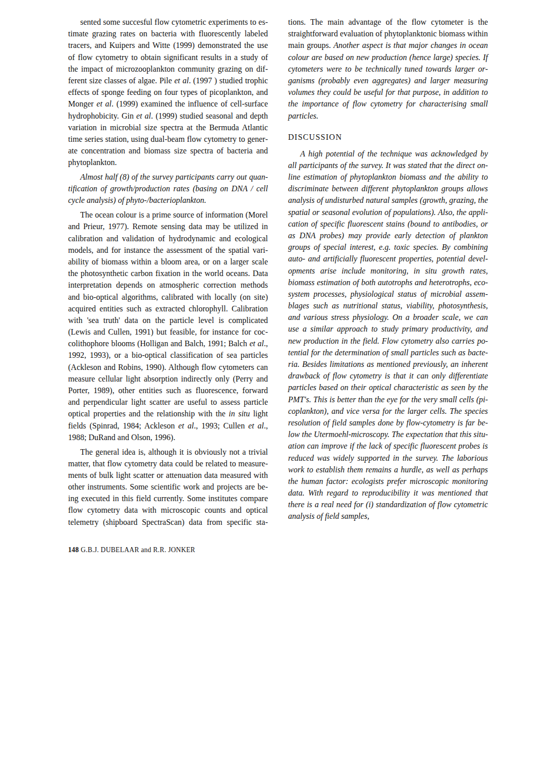sented some succesful flow cytometric experiments to estimate grazing rates on bacteria with fluorescently labeled tracers, and Kuipers and Witte (1999) demonstrated the use of flow cytometry to obtain significant results in a study of the impact of microzooplankton community grazing on different size classes of algae. Pile et al. (1997 ) studied trophic effects of sponge feeding on four types of picoplankton, and Monger et al. (1999) examined the influence of cell-surface hydrophobicity. Gin et al. (1999) studied seasonal and depth variation in microbial size spectra at the Bermuda Atlantic time series station, using dual-beam flow cytometry to generate concentration and biomass size spectra of bacteria and phytoplankton.
Almost half (8) of the survey participants carry out quantification of growth/production rates (basing on DNA / cell cycle analysis) of phyto-/bacterioplankton.
The ocean colour is a prime source of information (Morel and Prieur, 1977). Remote sensing data may be utilized in calibration and validation of hydrodynamic and ecological models, and for instance the assessment of the spatial variability of biomass within a bloom area, or on a larger scale the photosynthetic carbon fixation in the world oceans. Data interpretation depends on atmospheric correction methods and bio-optical algorithms, calibrated with locally (on site) acquired entities such as extracted chlorophyll. Calibration with 'sea truth' data on the particle level is complicated (Lewis and Cullen, 1991) but feasible, for instance for coccolithophore blooms (Holligan and Balch, 1991; Balch et al., 1992, 1993), or a bio-optical classification of sea particles (Ackleson and Robins, 1990). Although flow cytometers can measure cellular light absorption indirectly only (Perry and Porter, 1989), other entities such as fluorescence, forward and perpendicular light scatter are useful to assess particle optical properties and the relationship with the in situ light fields (Spinrad, 1984; Ackleson et al., 1993; Cullen et al., 1988; DuRand and Olson, 1996).
The general idea is, although it is obviously not a trivial matter, that flow cytometry data could be related to measurements of bulk light scatter or attenuation data measured with other instruments. Some scientific work and projects are being executed in this field currently. Some institutes compare flow cytometry data with microscopic counts and optical telemetry (shipboard SpectraScan) data from specific stations. The main advantage of the flow cytometer is the straightforward evaluation of phytoplanktonic biomass within main groups. Another aspect is that major changes in ocean colour are based on new production (hence large) species. If cytometers were to be technically tuned towards larger organisms (probably even aggregates) and larger measuring volumes they could be useful for that purpose, in addition to the importance of flow cytometry for characterising small particles.
DISCUSSION
A high potential of the technique was acknowledged by all participants of the survey. It was stated that the direct on-line estimation of phytoplankton biomass and the ability to discriminate between different phytoplankton groups allows analysis of undisturbed natural samples (growth, grazing, the spatial or seasonal evolution of populations). Also, the application of specific fluorescent stains (bound to antibodies, or as DNA probes) may provide early detection of plankton groups of special interest, e.g. toxic species. By combining auto- and artificially fluorescent properties, potential developments arise include monitoring, in situ growth rates, biomass estimation of both autotrophs and heterotrophs, ecosystem processes, physiological status of microbial assemblages such as nutritional status, viability, photosynthesis, and various stress physiology. On a broader scale, we can use a similar approach to study primary productivity, and new production in the field. Flow cytometry also carries potential for the determination of small particles such as bacteria. Besides limitations as mentioned previously, an inherent drawback of flow cytometry is that it can only differentiate particles based on their optical characteristic as seen by the PMT's. This is better than the eye for the very small cells (picoplankton), and vice versa for the larger cells. The species resolution of field samples done by flow-cytometry is far below the Utermoehl-microscopy. The expectation that this situation can improve if the lack of specific fluorescent probes is reduced was widely supported in the survey. The laborious work to establish them remains a hurdle, as well as perhaps the human factor: ecologists prefer microscopic monitoring data. With regard to reproducibility it was mentioned that there is a real need for (i) standardization of flow cytometric analysis of field samples,
148 G.B.J. DUBELAAR and R.R. JONKER